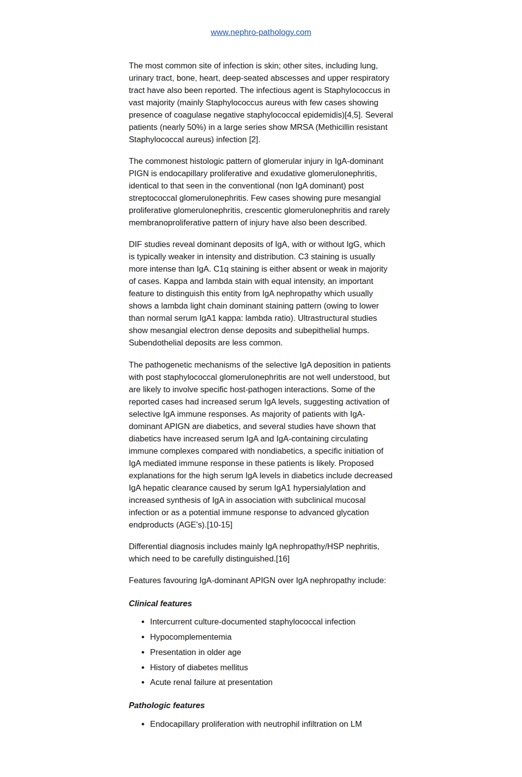www.nephro-pathology.com
The most common site of infection is skin; other sites, including lung, urinary tract, bone, heart, deep-seated abscesses and upper respiratory tract have also been reported. The infectious agent is Staphylococcus in vast majority (mainly Staphylococcus aureus with few cases showing presence of coagulase negative staphylococcal epidemidis)[4,5]. Several patients (nearly 50%) in a large series show MRSA (Methicillin resistant Staphylococcal aureus) infection [2].
The commonest histologic pattern of glomerular injury in IgA-dominant PIGN is endocapillary proliferative and exudative glomerulonephritis, identical to that seen in the conventional (non IgA dominant) post streptococcal glomerulonephritis. Few cases showing pure mesangial proliferative glomerulonephritis, crescentic glomerulonephritis and rarely membranoproliferative pattern of injury have also been described.
DIF studies reveal dominant deposits of IgA, with or without IgG, which is typically weaker in intensity and distribution. C3 staining is usually more intense than IgA. C1q staining is either absent or weak in majority of cases. Kappa and lambda stain with equal intensity, an important feature to distinguish this entity from IgA nephropathy which usually shows a lambda light chain dominant staining pattern (owing to lower than normal serum IgA1 kappa: lambda ratio). Ultrastructural studies show mesangial electron dense deposits and subepithelial humps. Subendothelial deposits are less common.
The pathogenetic mechanisms of the selective IgA deposition in patients with post staphylococcal glomerulonephritis are not well understood, but are likely to involve specific host-pathogen interactions. Some of the reported cases had increased serum IgA levels, suggesting activation of selective IgA immune responses. As majority of patients with IgA-dominant APIGN are diabetics, and several studies have shown that diabetics have increased serum IgA and IgA-containing circulating immune complexes compared with nondiabetics, a specific initiation of IgA mediated immune response in these patients is likely. Proposed explanations for the high serum IgA levels in diabetics include decreased IgA hepatic clearance caused by serum IgA1 hypersialylation and increased synthesis of IgA in association with subclinical mucosal infection or as a potential immune response to advanced glycation endproducts (AGE's).[10-15]
Differential diagnosis includes mainly IgA nephropathy/HSP nephritis, which need to be carefully distinguished.[16]
Features favouring IgA-dominant APIGN over IgA nephropathy include:
Clinical features
Intercurrent culture-documented staphylococcal infection
Hypocomplementemia
Presentation in older age
History of diabetes mellitus
Acute renal failure at presentation
Pathologic features
Endocapillary proliferation with neutrophil infiltration on LM